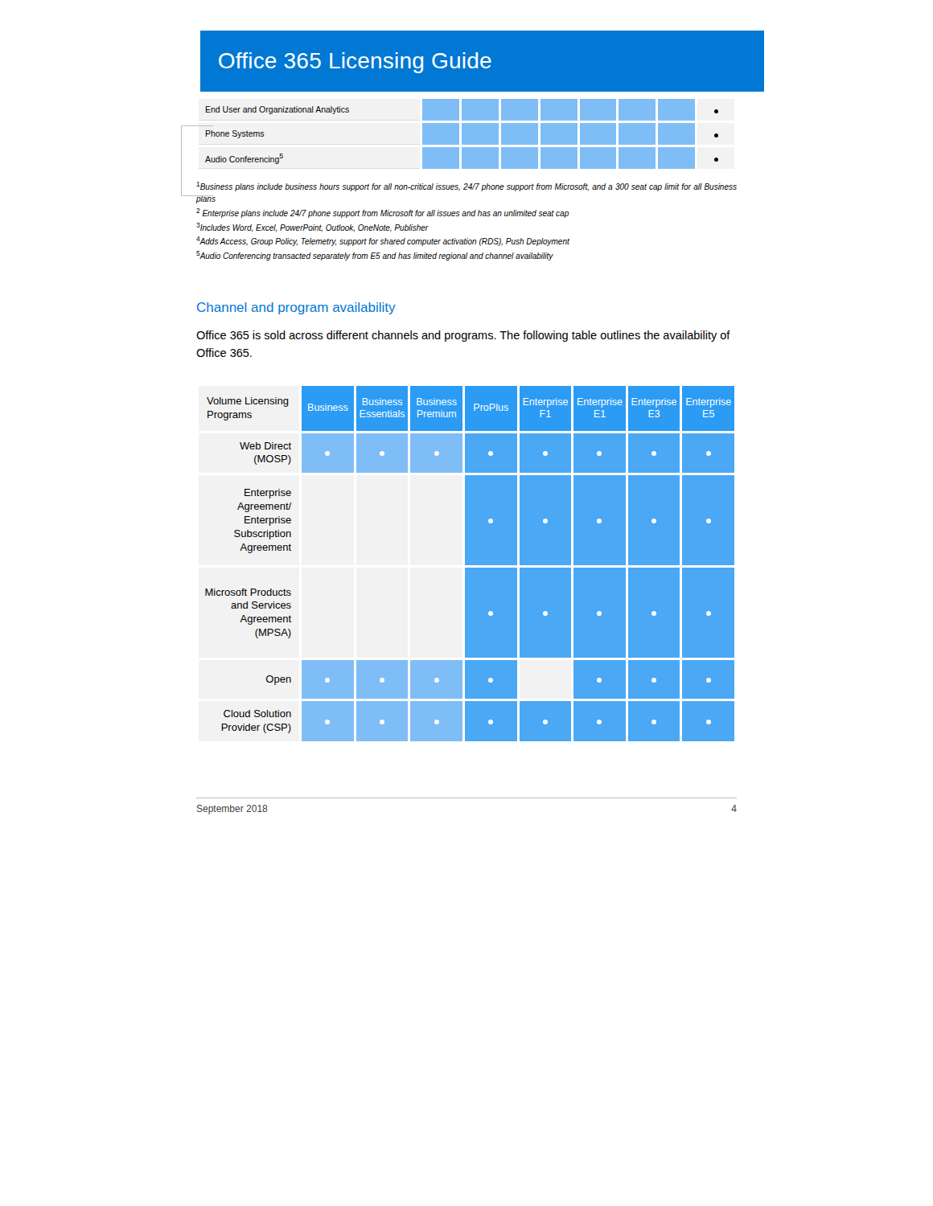Office 365 Licensing Guide
| End User and Organizational Analytics | | | | | | | | |
| Phone Systems | | | | | | | | |
| Audio Conferencing 5 | | | | | | | | |
1Business plans include business hours support for all non-critical issues, 24/7 phone support from Microsoft, and a 300 seat cap limit for all Business plans
2 Enterprise plans include 24/7 phone support from Microsoft for all issues and has an unlimited seat cap
3Includes Word, Excel, PowerPoint, Outlook, OneNote, Publisher
4Adds Access, Group Policy, Telemetry, support for shared computer activation (RDS), Push Deployment
5Audio Conferencing transacted separately from E5 and has limited regional and channel availability
Channel and program availability
Office 365 is sold across different channels and programs. The following table outlines the availability of Office 365.
| Volume Licensing Programs | Business | Business Essentials | Business Premium | ProPlus | Enterprise F1 | Enterprise E1 | Enterprise E3 | Enterprise E5 |
| --- | --- | --- | --- | --- | --- | --- | --- | --- |
| Web Direct (MOSP) | | | | | | | | |
| Enterprise Agreement/ Enterprise Subscription Agreement | | | | | | | | |
| Microsoft Products and Services Agreement (MPSA) | | | | | | | | |
| Open | | | | | | | | |
| Cloud Solution Provider (CSP) | | | | | | | | |
September 2018 4